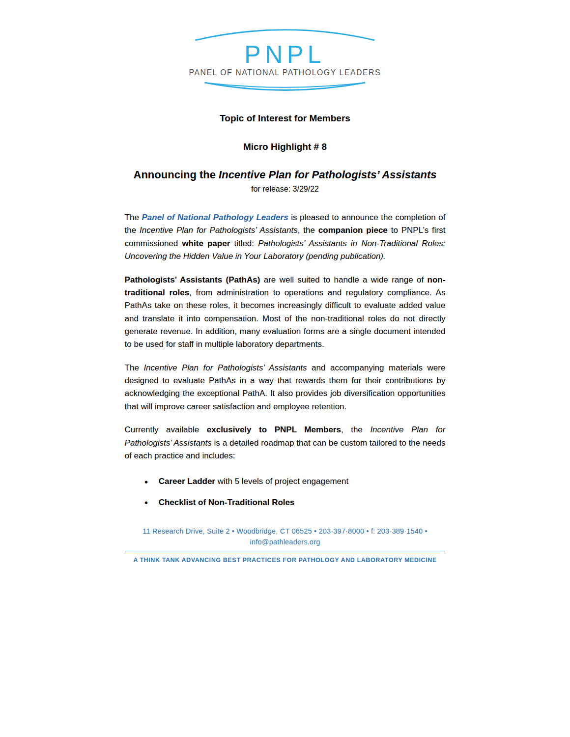PNPL PANEL OF NATIONAL PATHOLOGY LEADERS
Topic of Interest for Members
Micro Highlight # 8
Announcing the Incentive Plan for Pathologists’ Assistants
for release: 3/29/22
The Panel of National Pathology Leaders is pleased to announce the completion of the Incentive Plan for Pathologists’ Assistants, the companion piece to PNPL’s first commissioned white paper titled: Pathologists’ Assistants in Non-Traditional Roles: Uncovering the Hidden Value in Your Laboratory (pending publication).
Pathologists’ Assistants (PathAs) are well suited to handle a wide range of non-traditional roles, from administration to operations and regulatory compliance. As PathAs take on these roles, it becomes increasingly difficult to evaluate added value and translate it into compensation. Most of the non-traditional roles do not directly generate revenue. In addition, many evaluation forms are a single document intended to be used for staff in multiple laboratory departments.
The Incentive Plan for Pathologists’ Assistants and accompanying materials were designed to evaluate PathAs in a way that rewards them for their contributions by acknowledging the exceptional PathA. It also provides job diversification opportunities that will improve career satisfaction and employee retention.
Currently available exclusively to PNPL Members, the Incentive Plan for Pathologists’ Assistants is a detailed roadmap that can be custom tailored to the needs of each practice and includes:
Career Ladder with 5 levels of project engagement
Checklist of Non-Traditional Roles
11 Research Drive, Suite 2 • Woodbridge, CT 06525 • 203·397·8000 • f: 203·389·1540 • info@pathleaders.org
A THINK TANK ADVANCING BEST PRACTICES FOR PATHOLOGY AND LABORATORY MEDICINE